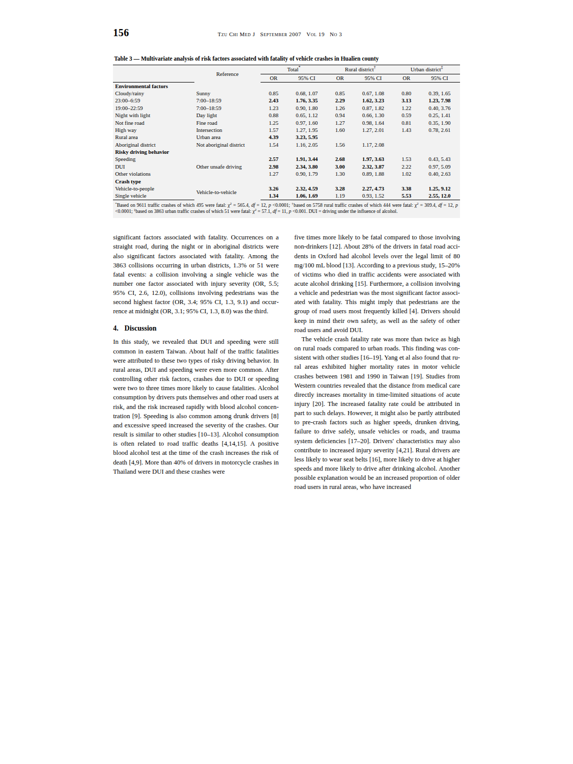156
Tzu Chi Med J September 2007 Vol 19 No 3
Table 3 — Multivariate analysis of risk factors associated with fatality of vehicle crashes in Hualien county
| | Reference | Total * | Rural district † | Urban district ‡ |
| --- | --- | --- | --- | --- |
| | OR | 95% CI | OR | 95% CI | OR | 95% CI |
| Environmental factors |
| Cloudy/rainy | Sunny | 0.85 | 0.68, 1.07 | 0.85 | 0.67, 1.08 | 0.80 | 0.39, 1.65 |
| 23:00–6:59 | 7:00–18:59 | 2.43 | 1.76, 3.35 | 2.29 | 1.62, 3.23 | 3.13 | 1.23, 7.98 |
| 19:00–22:59 | 7:00–18:59 | 1.23 | 0.90, 1.80 | 1.26 | 0.87, 1.82 | 1.22 | 0.40, 3.76 |
| Night with light | Day light | 0.88 | 0.65, 1.12 | 0.94 | 0.66, 1.30 | 0.59 | 0.25, 1.41 |
| Not fine road | Fine road | 1.25 | 0.97, 1.60 | 1.27 | 0.98, 1.64 | 0.81 | 0.35, 1.90 |
| High way | Intersection | 1.57 | 1.27, 1.95 | 1.60 | 1.27, 2.01 | 1.43 | 0.78, 2.61 |
| Rural area | Urban area | 4.39 | 3.23, 5.95 | | | | |
| Aboriginal district | Not aboriginal district | 1.54 | 1.16, 2.05 | 1.56 | 1.17, 2.08 | | |
| Risky driving behavior |
| Speeding | Other unsafe driving | 2.57 | 1.91, 3.44 | 2.68 | 1.97, 3.63 | 1.53 | 0.43, 5.43 |
| DUI | 2.98 | 2.34, 3.80 | 3.00 | 2.32, 3.87 | 2.22 | 0.97, 5.09 |
| Other violations | 1.27 | 0.90, 1.79 | 1.30 | 0.89, 1.88 | 1.02 | 0.40, 2.63 |
| Crash type |
| Vehicle-to-people | Vehicle-to-vehicle | 3.26 | 2.32, 4.59 | 3.28 | 2.27, 4.73 | 3.38 | 1.25, 9.12 |
| Single vehicle | 1.34 | 1.06, 1.69 | 1.19 | 0.93, 1.52 | 5.53 | 2.55, 12.0 |
*Based on 9611 traffic crashes of which 495 were fatal: χ2 = 565.4, df = 12, p <0.0001; †based on 5758 rural traffic crashes of which 444 were fatal: χ2 = 309.4, df = 12, p <0.0001; ‡based on 3863 urban traffic crashes of which 51 were fatal: χ2 = 57.1, df = 11, p <0.001. DUI = driving under the influence of alcohol.
significant factors associated with fatality. Occurrences on a straight road, during the night or in aboriginal districts were also significant factors associated with fatality. Among the 3863 collisions occurring in urban districts, 1.3% or 51 were fatal events: a collision involving a single vehicle was the number one factor associated with injury severity (OR, 5.5; 95% CI, 2.6, 12.0), collisions involving pedestrians was the second highest factor (OR, 3.4; 95% CI, 1.3, 9.1) and occurrence at midnight (OR, 3.1; 95% CI, 1.3, 8.0) was the third.
4. Discussion
In this study, we revealed that DUI and speeding were still common in eastern Taiwan. About half of the traffic fatalities were attributed to these two types of risky driving behavior. In rural areas, DUI and speeding were even more common. After controlling other risk factors, crashes due to DUI or speeding were two to three times more likely to cause fatalities. Alcohol consumption by drivers puts themselves and other road users at risk, and the risk increased rapidly with blood alcohol concentration [9]. Speeding is also common among drunk drivers [8] and excessive speed increased the severity of the crashes. Our result is similar to other studies [10–13]. Alcohol consumption is often related to road traffic deaths [4,14,15]. A positive blood alcohol test at the time of the crash increases the risk of death [4,9]. More than 40% of drivers in motorcycle crashes in Thailand were DUI and these crashes were
five times more likely to be fatal compared to those involving non-drinkers [12]. About 28% of the drivers in fatal road accidents in Oxford had alcohol levels over the legal limit of 80 mg/100 mL blood [13]. According to a previous study, 15–20% of victims who died in traffic accidents were associated with acute alcohol drinking [15]. Furthermore, a collision involving a vehicle and pedestrian was the most significant factor associated with fatality. This might imply that pedestrians are the group of road users most frequently killed [4]. Drivers should keep in mind their own safety, as well as the safety of other road users and avoid DUI.
The vehicle crash fatality rate was more than twice as high on rural roads compared to urban roads. This finding was consistent with other studies [16–19]. Yang et al also found that rural areas exhibited higher mortality rates in motor vehicle crashes between 1981 and 1990 in Taiwan [19]. Studies from Western countries revealed that the distance from medical care directly increases mortality in time-limited situations of acute injury [20]. The increased fatality rate could be attributed in part to such delays. However, it might also be partly attributed to pre-crash factors such as higher speeds, drunken driving, failure to drive safely, unsafe vehicles or roads, and trauma system deficiencies [17–20]. Drivers' characteristics may also contribute to increased injury severity [4,21]. Rural drivers are less likely to wear seat belts [16], more likely to drive at higher speeds and more likely to drive after drinking alcohol. Another possible explanation would be an increased proportion of older road users in rural areas, who have increased